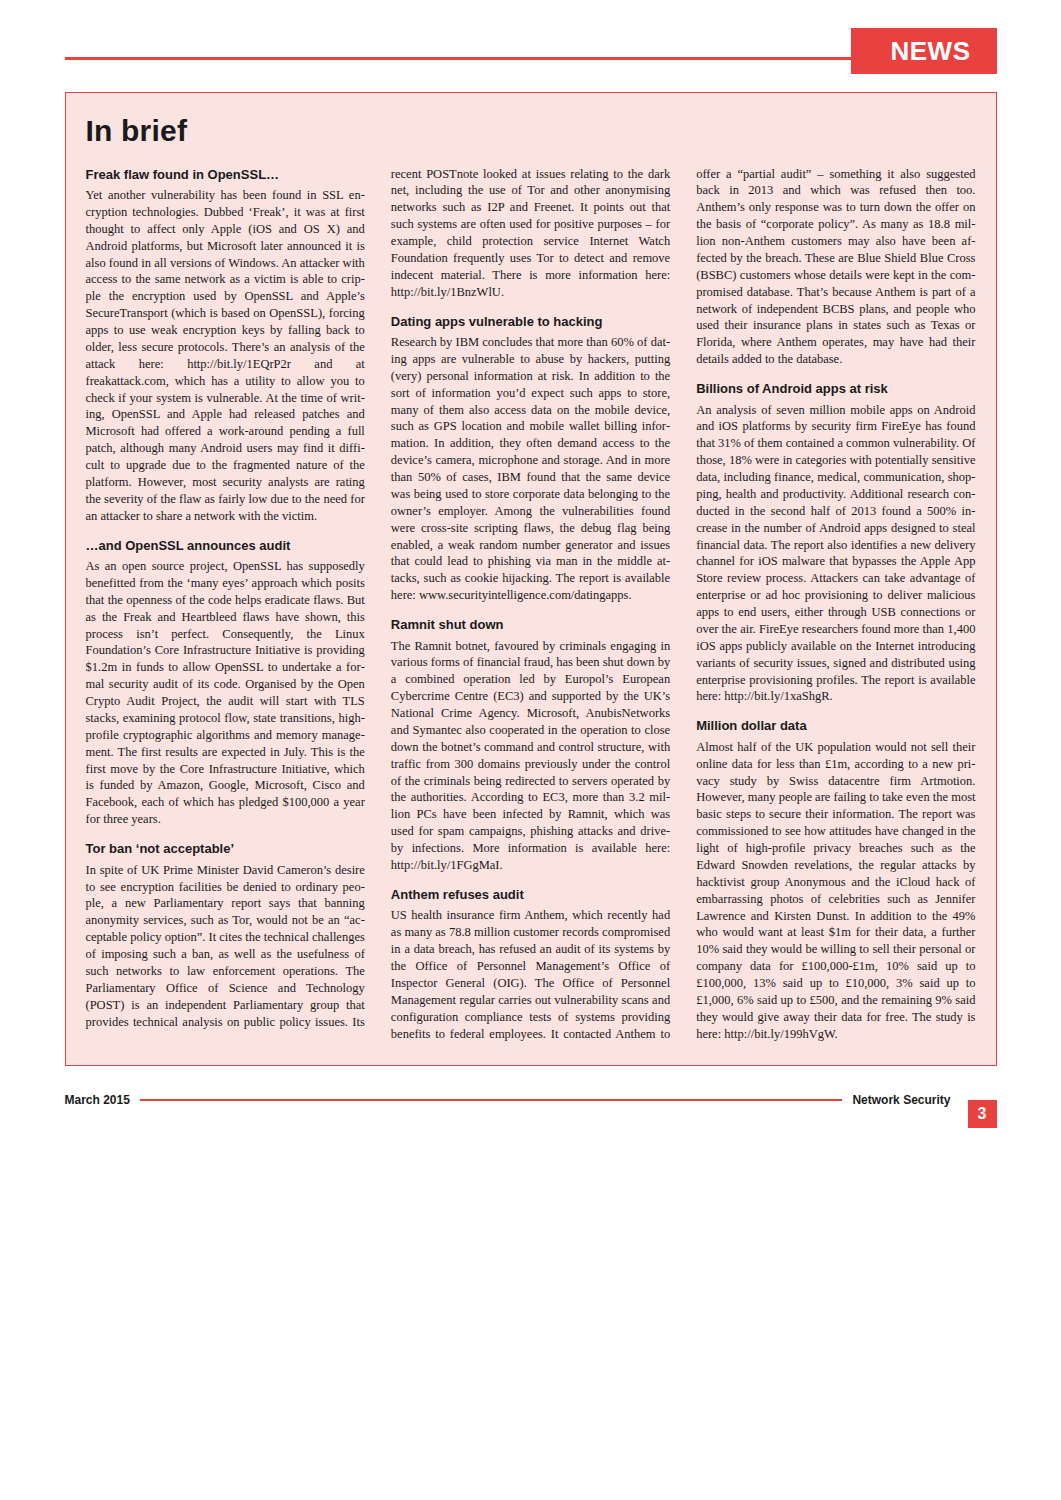NEWS
In brief
Freak flaw found in OpenSSL…
Yet another vulnerability has been found in SSL encryption technologies. Dubbed ‘Freak’, it was at first thought to affect only Apple (iOS and OS X) and Android platforms, but Microsoft later announced it is also found in all versions of Windows. An attacker with access to the same network as a victim is able to cripple the encryption used by OpenSSL and Apple’s SecureTransport (which is based on OpenSSL), forcing apps to use weak encryption keys by falling back to older, less secure protocols. There’s an analysis of the attack here: http://bit.ly/1EQrP2r and at freakattack.com, which has a utility to allow you to check if your system is vulnerable. At the time of writing, OpenSSL and Apple had released patches and Microsoft had offered a work-around pending a full patch, although many Android users may find it difficult to upgrade due to the fragmented nature of the platform. However, most security analysts are rating the severity of the flaw as fairly low due to the need for an attacker to share a network with the victim.
…and OpenSSL announces audit
As an open source project, OpenSSL has supposedly benefitted from the ‘many eyes’ approach which posits that the openness of the code helps eradicate flaws. But as the Freak and Heartbleed flaws have shown, this process isn’t perfect. Consequently, the Linux Foundation’s Core Infrastructure Initiative is providing $1.2m in funds to allow OpenSSL to undertake a formal security audit of its code. Organised by the Open Crypto Audit Project, the audit will start with TLS stacks, examining protocol flow, state transitions, high-profile cryptographic algorithms and memory management. The first results are expected in July. This is the first move by the Core Infrastructure Initiative, which is funded by Amazon, Google, Microsoft, Cisco and Facebook, each of which has pledged $100,000 a year for three years.
Tor ban ‘not acceptable’
In spite of UK Prime Minister David Cameron’s desire to see encryption facilities be denied to ordinary people, a new Parliamentary report says that banning anonymity services, such as Tor, would not be an “acceptable policy option”. It cites the technical challenges of imposing such a ban, as well as the usefulness of such networks to law enforcement operations. The Parliamentary Office of Science and Technology (POST) is an independent Parliamentary group that provides technical analysis on public policy issues. Its recent POSTnote looked at issues relating to the dark net, including the use of Tor and other anonymising networks such as I2P and Freenet. It points out that such systems are often used for positive purposes – for example, child protection service Internet Watch Foundation frequently uses Tor to detect and remove indecent material. There is more information here: http://bit.ly/1BnzWlU.
Dating apps vulnerable to hacking
Research by IBM concludes that more than 60% of dating apps are vulnerable to abuse by hackers, putting (very) personal information at risk. In addition to the sort of information you’d expect such apps to store, many of them also access data on the mobile device, such as GPS location and mobile wallet billing information. In addition, they often demand access to the device’s camera, microphone and storage. And in more than 50% of cases, IBM found that the same device was being used to store corporate data belonging to the owner’s employer. Among the vulnerabilities found were cross-site scripting flaws, the debug flag being enabled, a weak random number generator and issues that could lead to phishing via man in the middle attacks, such as cookie hijacking. The report is available here: www.securityintelligence.com/datingapps.
Ramnit shut down
The Ramnit botnet, favoured by criminals engaging in various forms of financial fraud, has been shut down by a combined operation led by Europol’s European Cybercrime Centre (EC3) and supported by the UK’s National Crime Agency. Microsoft, AnubisNetworks and Symantec also cooperated in the operation to close down the botnet’s command and control structure, with traffic from 300 domains previously under the control of the criminals being redirected to servers operated by the authorities. According to EC3, more than 3.2 million PCs have been infected by Ramnit, which was used for spam campaigns, phishing attacks and drive-by infections. More information is available here: http://bit.ly/1FGgMaI.
Anthem refuses audit
US health insurance firm Anthem, which recently had as many as 78.8 million customer records compromised in a data breach, has refused an audit of its systems by the Office of Personnel Management’s Office of Inspector General (OIG). The Office of Personnel Management regular carries out vulnerability scans and configuration compliance tests of systems providing benefits to federal employees. It contacted Anthem to offer a “partial audit” – something it also suggested back in 2013 and which was refused then too. Anthem’s only response was to turn down the offer on the basis of “corporate policy”. As many as 18.8 million non-Anthem customers may also have been affected by the breach. These are Blue Shield Blue Cross (BSBC) customers whose details were kept in the compromised database. That’s because Anthem is part of a network of independent BCBS plans, and people who used their insurance plans in states such as Texas or Florida, where Anthem operates, may have had their details added to the database.
Billions of Android apps at risk
An analysis of seven million mobile apps on Android and iOS platforms by security firm FireEye has found that 31% of them contained a common vulnerability. Of those, 18% were in categories with potentially sensitive data, including finance, medical, communication, shopping, health and productivity. Additional research conducted in the second half of 2013 found a 500% increase in the number of Android apps designed to steal financial data. The report also identifies a new delivery channel for iOS malware that bypasses the Apple App Store review process. Attackers can take advantage of enterprise or ad hoc provisioning to deliver malicious apps to end users, either through USB connections or over the air. FireEye researchers found more than 1,400 iOS apps publicly available on the Internet introducing variants of security issues, signed and distributed using enterprise provisioning profiles. The report is available here: http://bit.ly/1xaShgR.
Million dollar data
Almost half of the UK population would not sell their online data for less than £1m, according to a new privacy study by Swiss datacentre firm Artmotion. However, many people are failing to take even the most basic steps to secure their information. The report was commissioned to see how attitudes have changed in the light of high-profile privacy breaches such as the Edward Snowden revelations, the regular attacks by hacktivist group Anonymous and the iCloud hack of embarrassing photos of celebrities such as Jennifer Lawrence and Kirsten Dunst. In addition to the 49% who would want at least $1m for their data, a further 10% said they would be willing to sell their personal or company data for £100,000-£1m, 10% said up to £100,000, 13% said up to £10,000, 3% said up to £1,000, 6% said up to £500, and the remaining 9% said they would give away their data for free. The study is here: http://bit.ly/199hVgW.
March 2015 Network Security
3